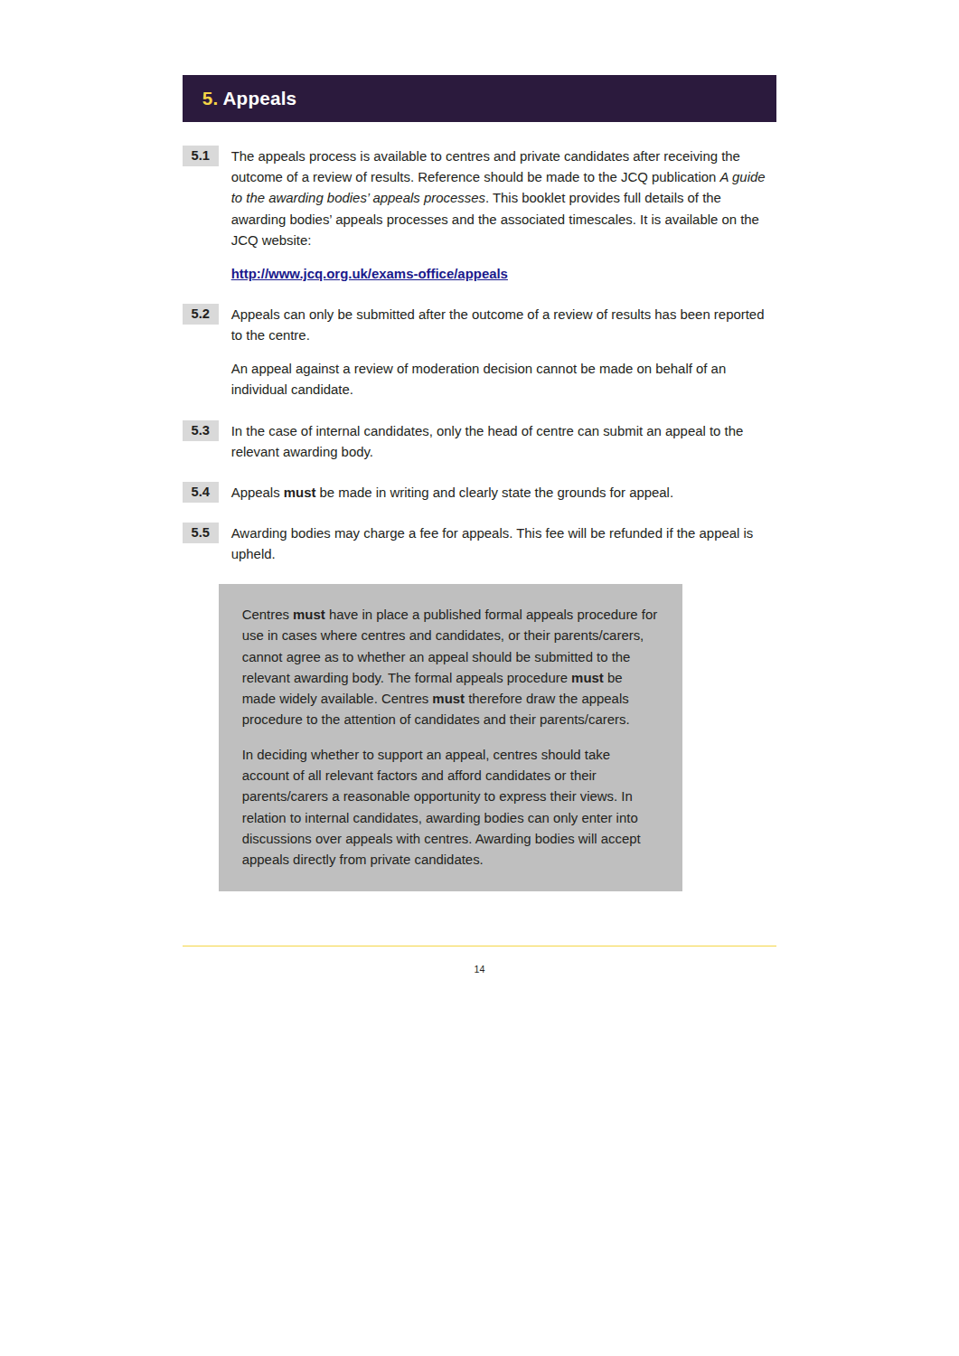5. Appeals
5.1
The appeals process is available to centres and private candidates after receiving the outcome of a review of results. Reference should be made to the JCQ publication A guide to the awarding bodies’ appeals processes. This booklet provides full details of the awarding bodies’ appeals processes and the associated timescales. It is available on the JCQ website:
http://www.jcq.org.uk/exams-office/appeals
5.2
Appeals can only be submitted after the outcome of a review of results has been reported to the centre.
An appeal against a review of moderation decision cannot be made on behalf of an individual candidate.
5.3
In the case of internal candidates, only the head of centre can submit an appeal to the relevant awarding body.
5.4
Appeals must be made in writing and clearly state the grounds for appeal.
5.5
Awarding bodies may charge a fee for appeals. This fee will be refunded if the appeal is upheld.
Centres must have in place a published formal appeals procedure for use in cases where centres and candidates, or their parents/carers, cannot agree as to whether an appeal should be submitted to the relevant awarding body. The formal appeals procedure must be made widely available. Centres must therefore draw the appeals procedure to the attention of candidates and their parents/carers.
In deciding whether to support an appeal, centres should take account of all relevant factors and afford candidates or their parents/carers a reasonable opportunity to express their views. In relation to internal candidates, awarding bodies can only enter into discussions over appeals with centres. Awarding bodies will accept appeals directly from private candidates.
14